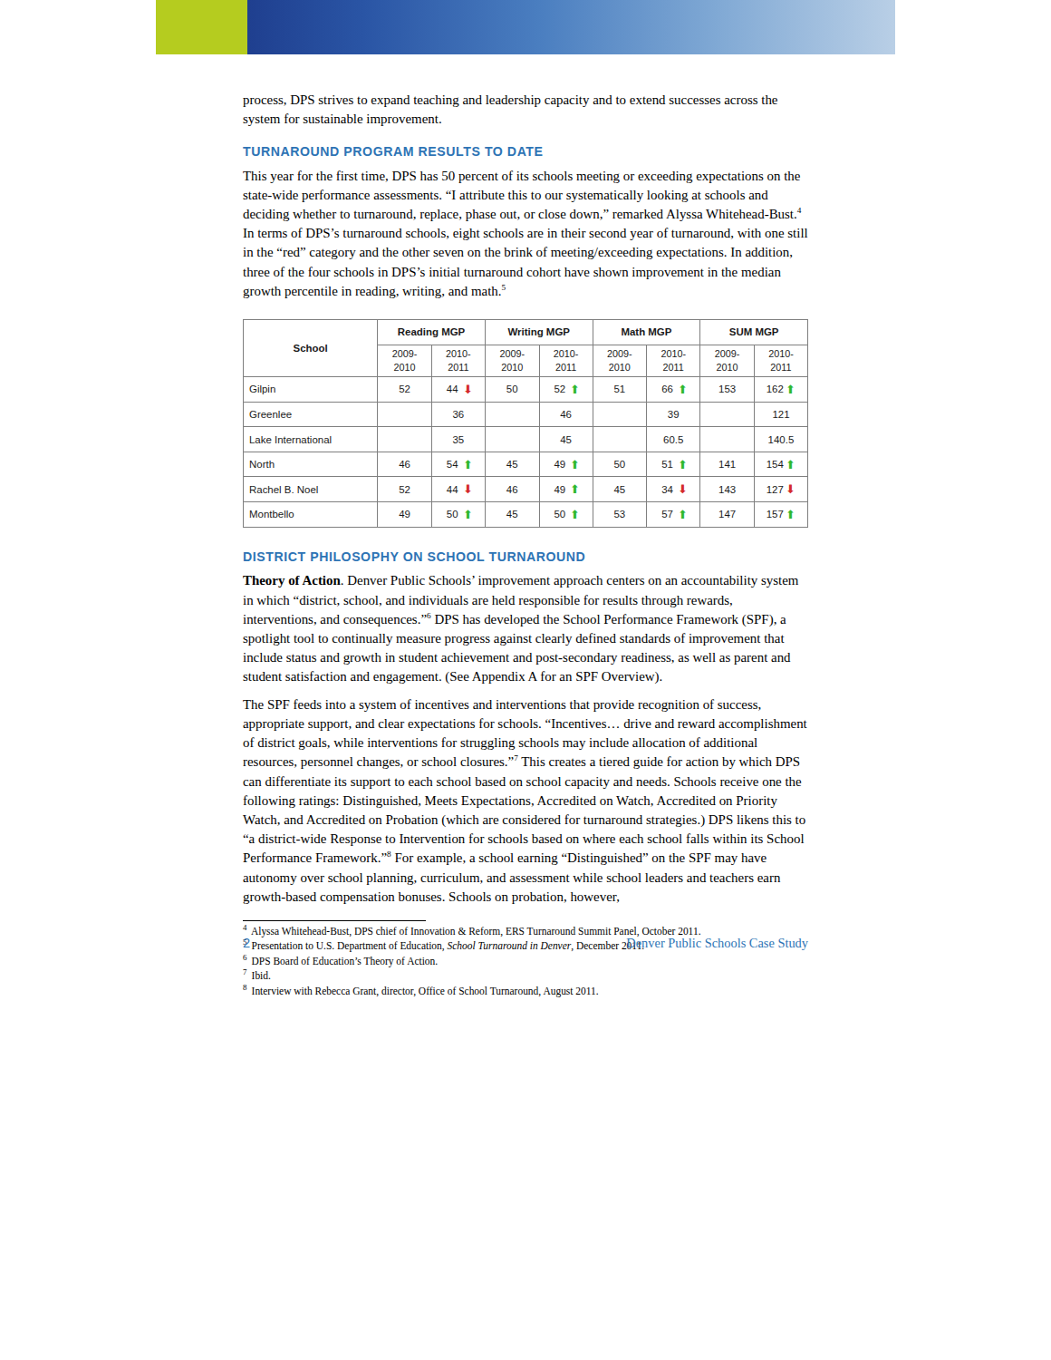process, DPS strives to expand teaching and leadership capacity and to extend successes across the system for sustainable improvement.
Turnaround Program Results to Date
This year for the first time, DPS has 50 percent of its schools meeting or exceeding expectations on the state-wide performance assessments. “I attribute this to our systematically looking at schools and deciding whether to turnaround, replace, phase out, or close down,” remarked Alyssa Whitehead-Bust.4 In terms of DPS’s turnaround schools, eight schools are in their second year of turnaround, with one still in the “red” category and the other seven on the brink of meeting/exceeding expectations. In addition, three of the four schools in DPS’s initial turnaround cohort have shown improvement in the median growth percentile in reading, writing, and math.5
| School | Reading MGP | Writing MGP | Math MGP | SUM MGP |
| --- | --- | --- | --- | --- |
| 2009-2010 | 2010-2011 | 2009-2010 | 2010-2011 | 2009-2010 | 2010-2011 | 2009-2010 | 2010-2011 |
| Gilpin | 52 | 44 ⬇ | 50 | 52 ⬆ | 51 | 66 ⬆ | 153 | 162 ⬆ |
| Greenlee | | 36 | | 46 | | 39 | | 121 |
| Lake International | | 35 | | 45 | | 60.5 | | 140.5 |
| North | 46 | 54 ⬆ | 45 | 49 ⬆ | 50 | 51 ⬆ | 141 | 154 ⬆ |
| Rachel B. Noel | 52 | 44 ⬇ | 46 | 49 ⬆ | 45 | 34 ⬇ | 143 | 127 ⬇ |
| Montbello | 49 | 50 ⬆ | 45 | 50 ⬆ | 53 | 57 ⬆ | 147 | 157 ⬆ |
District Philosophy on School Turnaround
Theory of Action. Denver Public Schools’ improvement approach centers on an accountability system in which “district, school, and individuals are held responsible for results through rewards, interventions, and consequences.”6 DPS has developed the School Performance Framework (SPF), a spotlight tool to continually measure progress against clearly defined standards of improvement that include status and growth in student achievement and post-secondary readiness, as well as parent and student satisfaction and engagement. (See Appendix A for an SPF Overview).
The SPF feeds into a system of incentives and interventions that provide recognition of success, appropriate support, and clear expectations for schools. “Incentives… drive and reward accomplishment of district goals, while interventions for struggling schools may include allocation of additional resources, personnel changes, or school closures.”7 This creates a tiered guide for action by which DPS can differentiate its support to each school based on school capacity and needs. Schools receive one the following ratings: Distinguished, Meets Expectations, Accredited on Watch, Accredited on Priority Watch, and Accredited on Probation (which are considered for turnaround strategies.) DPS likens this to “a district-wide Response to Intervention for schools based on where each school falls within its School Performance Framework.”8 For example, a school earning “Distinguished” on the SPF may have autonomy over school planning, curriculum, and assessment while school leaders and teachers earn growth-based compensation bonuses. Schools on probation, however,
4 Alyssa Whitehead-Bust, DPS chief of Innovation & Reform, ERS Turnaround Summit Panel, October 2011.
5 Presentation to U.S. Department of Education, School Turnaround in Denver, December 2011.
6 DPS Board of Education’s Theory of Action.
7 Ibid.
8 Interview with Rebecca Grant, director, Office of School Turnaround, August 2011.
2
Denver Public Schools Case Study